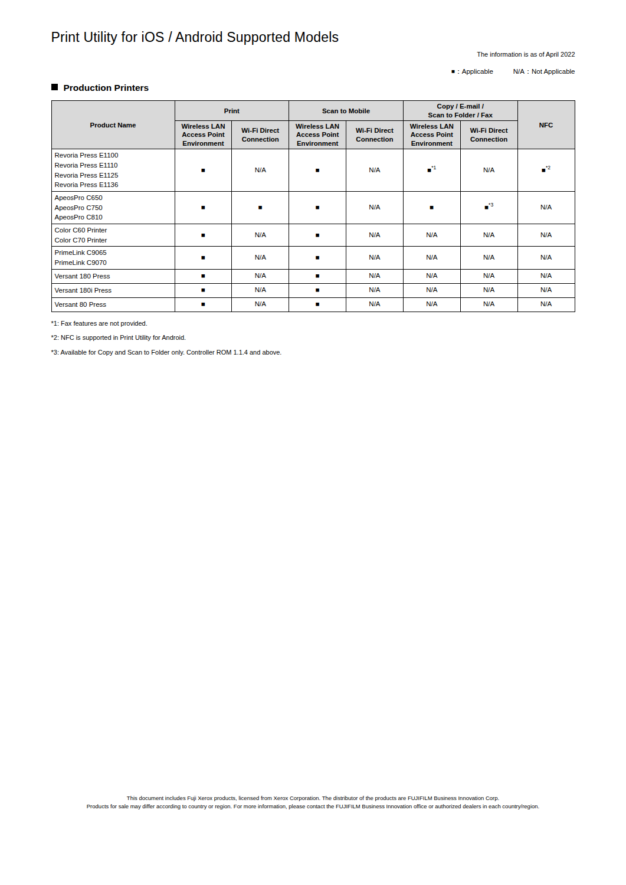Print Utility for iOS / Android Supported Models
The information is as of April 2022
■：Applicable N/A：Not Applicable
Production Printers
| Product Name | Print | Scan to Mobile | Copy / E-mail / Scan to Folder / Fax | NFC |
| --- | --- | --- | --- | --- |
| Wireless LAN Access Point Environment | Wi-Fi Direct Connection | Wireless LAN Access Point Environment | Wi-Fi Direct Connection | Wireless LAN Access Point Environment | Wi-Fi Direct Connection |
| Revoria Press E1100 Revoria Press E1110 Revoria Press E1125 Revoria Press E1136 | ■ | N/A | ■ | N/A | ■ *1 | N/A | ■ *2 |
| ApeosPro C650 ApeosPro C750 ApeosPro C810 | ■ | ■ | ■ | N/A | ■ | ■ *3 | N/A |
| Color C60 Printer Color C70 Printer | ■ | N/A | ■ | N/A | N/A | N/A | N/A |
| PrimeLink C9065 PrimeLink C9070 | ■ | N/A | ■ | N/A | N/A | N/A | N/A |
| Versant 180 Press | ■ | N/A | ■ | N/A | N/A | N/A | N/A |
| Versant 180i Press | ■ | N/A | ■ | N/A | N/A | N/A | N/A |
| Versant 80 Press | ■ | N/A | ■ | N/A | N/A | N/A | N/A |
*1: Fax features are not provided.
*2: NFC is supported in Print Utility for Android.
*3: Available for Copy and Scan to Folder only. Controller ROM 1.1.4 and above.
This document includes Fuji Xerox products, licensed from Xerox Corporation. The distributor of the products are FUJIFILM Business Innovation Corp.
Products for sale may differ according to country or region. For more information, please contact the FUJIFILM Business Innovation office or authorized dealers in each country/region.